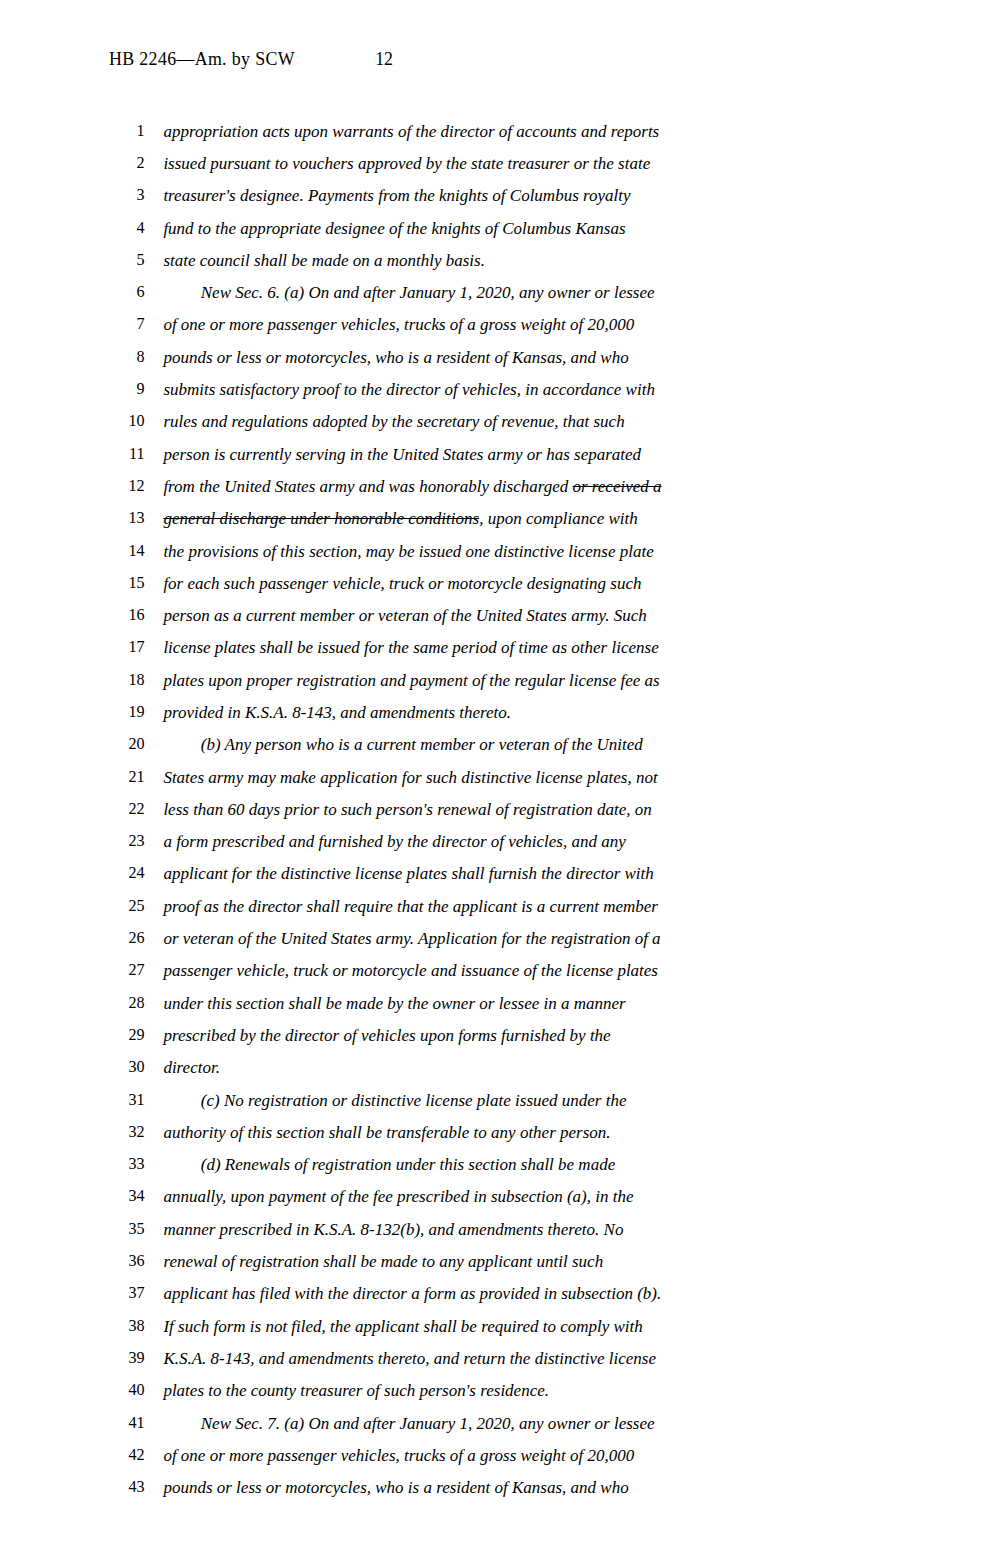HB 2246—Am. by SCW 12
appropriation acts upon warrants of the director of accounts and reports
issued pursuant to vouchers approved by the state treasurer or the state
treasurer's designee. Payments from the knights of Columbus royalty
fund to the appropriate designee of the knights of Columbus Kansas
state council shall be made on a monthly basis.
New Sec. 6. (a) On and after January 1, 2020, any owner or lessee
of one or more passenger vehicles, trucks of a gross weight of 20,000
pounds or less or motorcycles, who is a resident of Kansas, and who
submits satisfactory proof to the director of vehicles, in accordance with
rules and regulations adopted by the secretary of revenue, that such
person is currently serving in the United States army or has separated
from the United States army and was honorably discharged or received a
general discharge under honorable conditions, upon compliance with
the provisions of this section, may be issued one distinctive license plate
for each such passenger vehicle, truck or motorcycle designating such
person as a current member or veteran of the United States army. Such
license plates shall be issued for the same period of time as other license
plates upon proper registration and payment of the regular license fee as
provided in K.S.A. 8-143, and amendments thereto.
(b) Any person who is a current member or veteran of the United
States army may make application for such distinctive license plates, not
less than 60 days prior to such person's renewal of registration date, on
a form prescribed and furnished by the director of vehicles, and any
applicant for the distinctive license plates shall furnish the director with
proof as the director shall require that the applicant is a current member
or veteran of the United States army. Application for the registration of a
passenger vehicle, truck or motorcycle and issuance of the license plates
under this section shall be made by the owner or lessee in a manner
prescribed by the director of vehicles upon forms furnished by the
director.
(c) No registration or distinctive license plate issued under the
authority of this section shall be transferable to any other person.
(d) Renewals of registration under this section shall be made
annually, upon payment of the fee prescribed in subsection (a), in the
manner prescribed in K.S.A. 8-132(b), and amendments thereto. No
renewal of registration shall be made to any applicant until such
applicant has filed with the director a form as provided in subsection (b).
If such form is not filed, the applicant shall be required to comply with
K.S.A. 8-143, and amendments thereto, and return the distinctive license
plates to the county treasurer of such person's residence.
New Sec. 7. (a) On and after January 1, 2020, any owner or lessee
of one or more passenger vehicles, trucks of a gross weight of 20,000
pounds or less or motorcycles, who is a resident of Kansas, and who